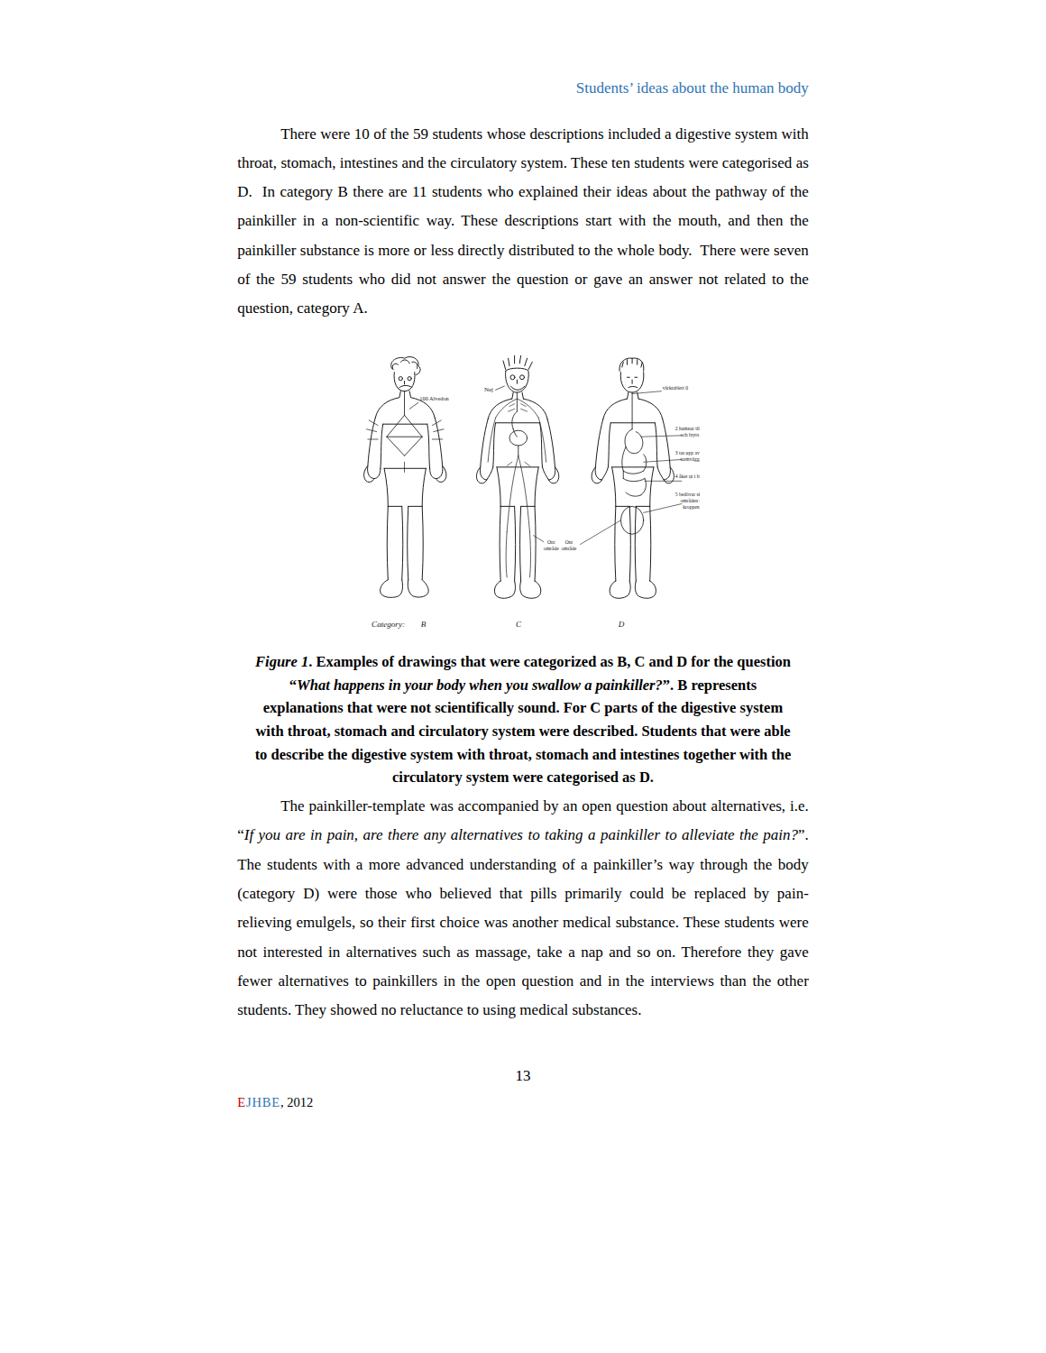Students’ ideas about the human body
There were 10 of the 59 students whose descriptions included a digestive system with throat, stomach, intestines and the circulatory system. These ten students were categorised as D. In category B there are 11 students who explained their ideas about the pathway of the painkiller in a non-scientific way. These descriptions start with the mouth, and then the painkiller substance is more or less directly distributed to the whole body. There were seven of the 59 students who did not answer the question or gave an answer not related to the question, category A.
100 Alvedon Nej Ont område värktablett 0 2 hamnar till magsäcken och bryts ner 3 tas upp av tarmväggarna 4 åker ut i blodet 5 bedövar skadade områden i hela kroppen Ont område Category: B C D
Figure 1. Examples of drawings that were categorized as B, C and D for the question “What happens in your body when you swallow a painkiller?”. B represents explanations that were not scientifically sound. For C parts of the digestive system with throat, stomach and circulatory system were described. Students that were able to describe the digestive system with throat, stomach and intestines together with the circulatory system were categorised as D.
The painkiller-template was accompanied by an open question about alternatives, i.e. “If you are in pain, are there any alternatives to taking a painkiller to alleviate the pain?”. The students with a more advanced understanding of a painkiller’s way through the body (category D) were those who believed that pills primarily could be replaced by pain-relieving emulgels, so their first choice was another medical substance. These students were not interested in alternatives such as massage, take a nap and so on. Therefore they gave fewer alternatives to painkillers in the open question and in the interviews than the other students. They showed no reluctance to using medical substances.
13
EJHBE, 2012